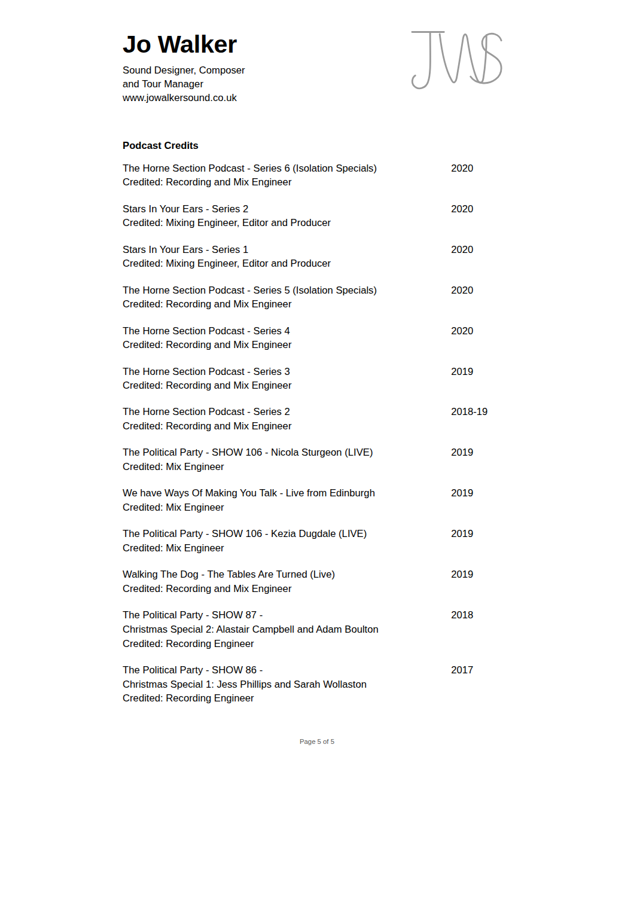Jo Walker
Sound Designer, Composer
and Tour Manager
www.jowalkersound.co.uk
Podcast Credits
| The Horne Section Podcast - Series 6 (Isolation Specials) Credited: Recording and Mix Engineer | 2020 |
| Stars In Your Ears - Series 2 Credited: Mixing Engineer, Editor and Producer | 2020 |
| Stars In Your Ears - Series 1 Credited: Mixing Engineer, Editor and Producer | 2020 |
| The Horne Section Podcast - Series 5 (Isolation Specials) Credited: Recording and Mix Engineer | 2020 |
| The Horne Section Podcast - Series 4 Credited: Recording and Mix Engineer | 2020 |
| The Horne Section Podcast - Series 3 Credited: Recording and Mix Engineer | 2019 |
| The Horne Section Podcast - Series 2 Credited: Recording and Mix Engineer | 2018-19 |
| The Political Party - SHOW 106 - Nicola Sturgeon (LIVE) Credited: Mix Engineer | 2019 |
| We have Ways Of Making You Talk - Live from Edinburgh Credited: Mix Engineer | 2019 |
| The Political Party - SHOW 106 - Kezia Dugdale (LIVE) Credited: Mix Engineer | 2019 |
| Walking The Dog - The Tables Are Turned (Live) Credited: Recording and Mix Engineer | 2019 |
| The Political Party - SHOW 87 - Christmas Special 2: Alastair Campbell and Adam Boulton Credited: Recording Engineer | 2018 |
| The Political Party - SHOW 86 - Christmas Special 1: Jess Phillips and Sarah Wollaston Credited: Recording Engineer | 2017 |
Page 5 of 5